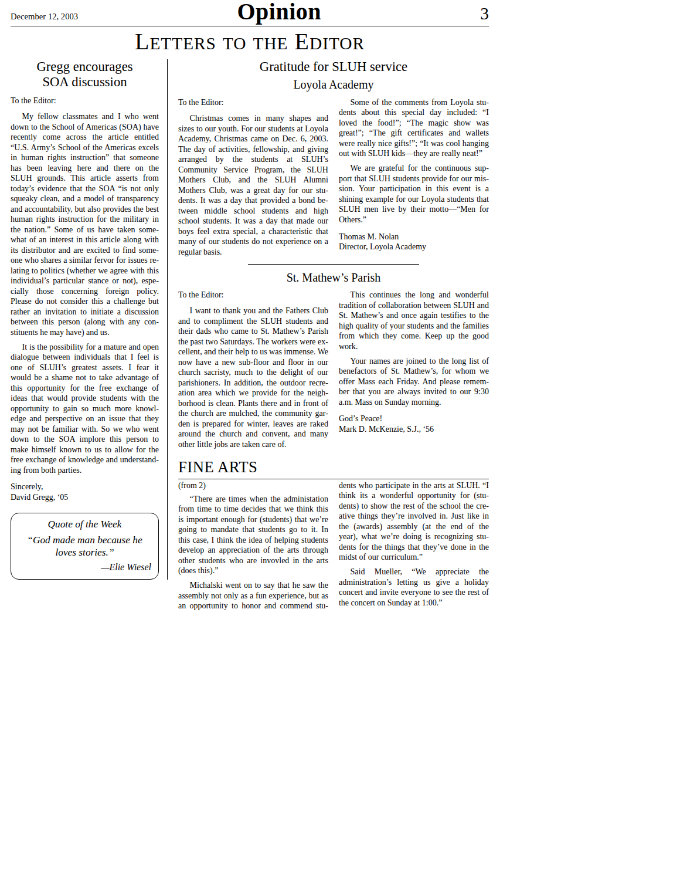December 12, 2003
Opinion
3
LETTERS TO THE EDITOR
Gregg encourages
SOA discussion
To the Editor:
My fellow classmates and I who went down to the School of Americas (SOA) have recently come across the article entitled “U.S. Army’s School of the Americas excels in human rights instruction” that someone has been leaving here and there on the SLUH grounds. This article asserts from today’s evidence that the SOA “is not only squeaky clean, and a model of transparency and accountability, but also provides the best human rights instruction for the military in the nation.” Some of us have taken somewhat of an interest in this article along with its distributor and are excited to find someone who shares a similar fervor for issues relating to politics (whether we agree with this individual’s particular stance or not), especially those concerning foreign policy. Please do not consider this a challenge but rather an invitation to initiate a discussion between this person (along with any constituents he may have) and us.
It is the possibility for a mature and open dialogue between individuals that I feel is one of SLUH’s greatest assets. I fear it would be a shame not to take advantage of this opportunity for the free exchange of ideas that would provide students with the opportunity to gain so much more knowledge and perspective on an issue that they may not be familiar with. So we who went down to the SOA implore this person to make himself known to us to allow for the free exchange of knowledge and understanding from both parties.
Sincerely,
David Gregg, ‘05
Quote of the Week
“God made man because he loves stories.”
—Elie Wiesel
Gratitude for SLUH service
Loyola Academy
To the Editor:
Christmas comes in many shapes and sizes to our youth. For our students at Loyola Academy, Christmas came on Dec. 6, 2003. The day of activities, fellowship, and giving arranged by the students at SLUH’s Community Service Program, the SLUH Mothers Club, and the SLUH Alumni Mothers Club, was a great day for our students. It was a day that provided a bond between middle school students and high school students. It was a day that made our boys feel extra special, a characteristic that many of our students do not experience on a regular basis.
Some of the comments from Loyola students about this special day included: “I loved the food!”; “The magic show was great!”; “The gift certificates and wallets were really nice gifts!”; “It was cool hanging out with SLUH kids—they are really neat!”
We are grateful for the continuous support that SLUH students provide for our mission. Your participation in this event is a shining example for our Loyola students that SLUH men live by their motto—“Men for Others.”
Thomas M. Nolan
Director, Loyola Academy
St. Mathew’s Parish
To the Editor:
I want to thank you and the Fathers Club and to compliment the SLUH students and their dads who came to St. Mathew’s Parish the past two Saturdays. The workers were excellent, and their help to us was immense. We now have a new sub-floor and floor in our church sacristy, much to the delight of our parishioners. In addition, the outdoor recreation area which we provide for the neighborhood is clean. Plants there and in front of the church are mulched, the community garden is prepared for winter, leaves are raked around the church and convent, and many other little jobs are taken care of.
This continues the long and wonderful tradition of collaboration between SLUH and St. Mathew’s and once again testifies to the high quality of your students and the families from which they come. Keep up the good work.
Your names are joined to the long list of benefactors of St. Mathew’s, for whom we offer Mass each Friday. And please remember that you are always invited to our 9:30 a.m. Mass on Sunday morning.
God’s Peace!
Mark D. McKenzie, S.J., ‘56
FINE ARTS
(from 2)
“There are times when the administation from time to time decides that we think this is important enough for (students) that we’re going to mandate that students go to it. In this case, I think the idea of helping students develop an appreciation of the arts through other students who are invovled in the arts (does this).”
Michalski went on to say that he saw the assembly not only as a fun experience, but as an opportunity to honor and commend students who participate in the arts at SLUH. “I think its a wonderful opportunity for (students) to show the rest of the school the creative things they’re involved in. Just like in the (awards) assembly (at the end of the year), what we’re doing is recognizing students for the things that they’ve done in the midst of our curriculum.”
Said Mueller, “We appreciate the administration’s letting us give a holiday concert and invite everyone to see the rest of the concert on Sunday at 1:00.”